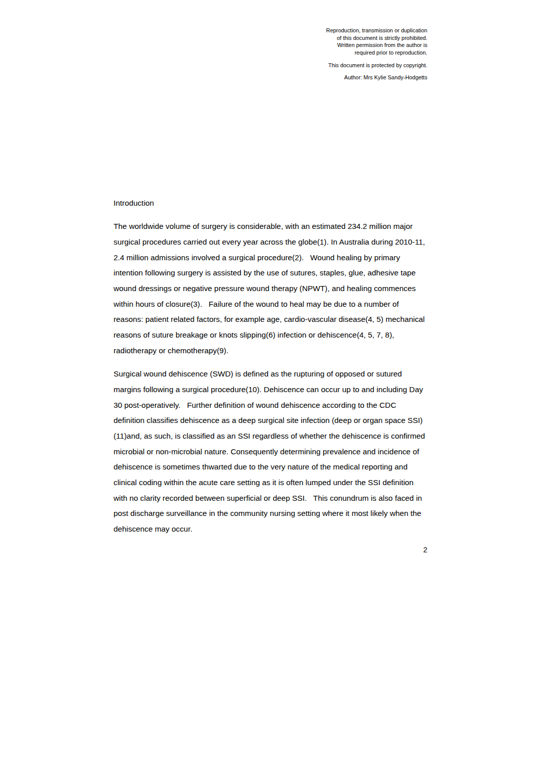Reproduction, transmission or duplication
of this document is strictly prohibited.
Written permission from the author is
required prior to reproduction.
This document is protected by copyright.
Author: Mrs Kylie Sandy-Hodgetts
Introduction
The worldwide volume of surgery is considerable, with an estimated 234.2 million major surgical procedures carried out every year across the globe(1). In Australia during 2010-11, 2.4 million admissions involved a surgical procedure(2). Wound healing by primary intention following surgery is assisted by the use of sutures, staples, glue, adhesive tape wound dressings or negative pressure wound therapy (NPWT), and healing commences within hours of closure(3). Failure of the wound to heal may be due to a number of reasons: patient related factors, for example age, cardio-vascular disease(4, 5) mechanical reasons of suture breakage or knots slipping(6) infection or dehiscence(4, 5, 7, 8), radiotherapy or chemotherapy(9).
Surgical wound dehiscence (SWD) is defined as the rupturing of opposed or sutured margins following a surgical procedure(10). Dehiscence can occur up to and including Day 30 post-operatively. Further definition of wound dehiscence according to the CDC definition classifies dehiscence as a deep surgical site infection (deep or organ space SSI) (11)and, as such, is classified as an SSI regardless of whether the dehiscence is confirmed microbial or non-microbial nature. Consequently determining prevalence and incidence of dehiscence is sometimes thwarted due to the very nature of the medical reporting and clinical coding within the acute care setting as it is often lumped under the SSI definition with no clarity recorded between superficial or deep SSI. This conundrum is also faced in post discharge surveillance in the community nursing setting where it most likely when the dehiscence may occur.
2